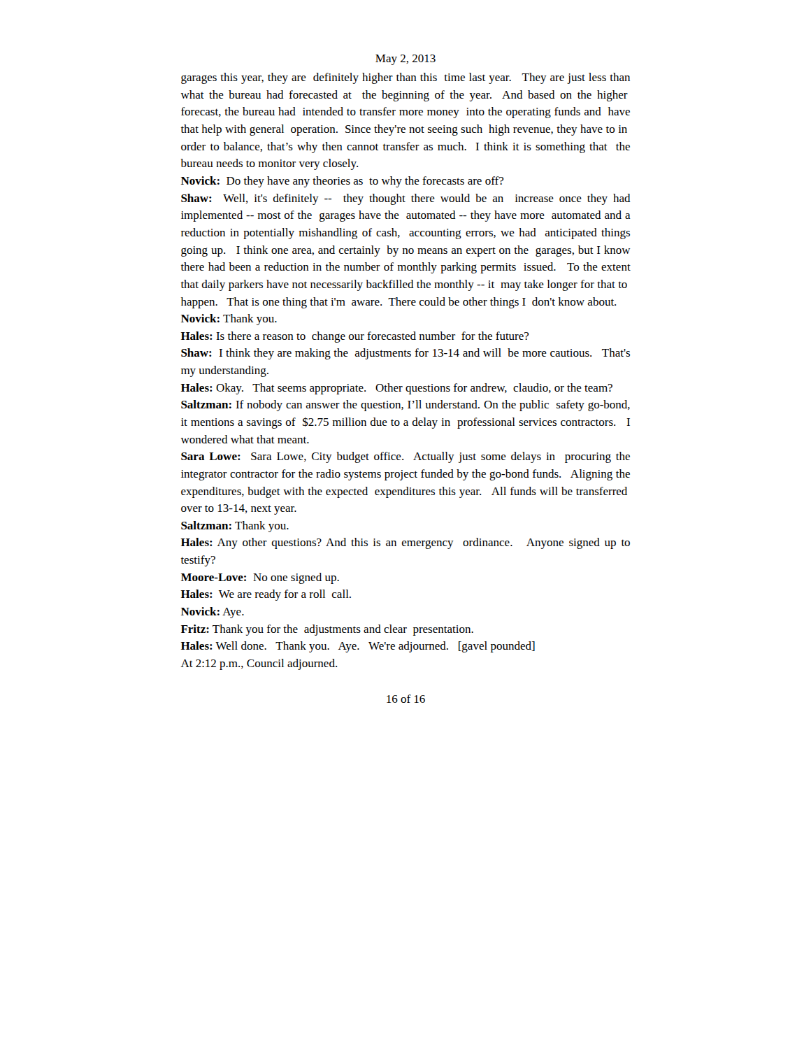May 2, 2013
garages this year, they are definitely higher than this time last year. They are just less than what the bureau had forecasted at the beginning of the year. And based on the higher forecast, the bureau had intended to transfer more money into the operating funds and have that help with general operation. Since they're not seeing such high revenue, they have to in order to balance, that’s why then cannot transfer as much. I think it is something that the bureau needs to monitor very closely.
Novick: Do they have any theories as to why the forecasts are off?
Shaw: Well, it's definitely -- they thought there would be an increase once they had implemented -- most of the garages have the automated -- they have more automated and a reduction in potentially mishandling of cash, accounting errors, we had anticipated things going up. I think one area, and certainly by no means an expert on the garages, but I know there had been a reduction in the number of monthly parking permits issued. To the extent that daily parkers have not necessarily backfilled the monthly -- it may take longer for that to happen. That is one thing that i'm aware. There could be other things I don't know about.
Novick: Thank you.
Hales: Is there a reason to change our forecasted number for the future?
Shaw: I think they are making the adjustments for 13-14 and will be more cautious. That's my understanding.
Hales: Okay. That seems appropriate. Other questions for andrew, claudio, or the team?
Saltzman: If nobody can answer the question, I’ll understand. On the public safety go-bond, it mentions a savings of $2.75 million due to a delay in professional services contractors. I wondered what that meant.
Sara Lowe: Sara Lowe, City budget office. Actually just some delays in procuring the integrator contractor for the radio systems project funded by the go-bond funds. Aligning the expenditures, budget with the expected expenditures this year. All funds will be transferred over to 13-14, next year.
Saltzman: Thank you.
Hales: Any other questions? And this is an emergency ordinance. Anyone signed up to testify?
Moore-Love: No one signed up.
Hales: We are ready for a roll call.
Novick: Aye.
Fritz: Thank you for the adjustments and clear presentation.
Hales: Well done. Thank you. Aye. We're adjourned. [gavel pounded]
At 2:12 p.m., Council adjourned.
16 of 16